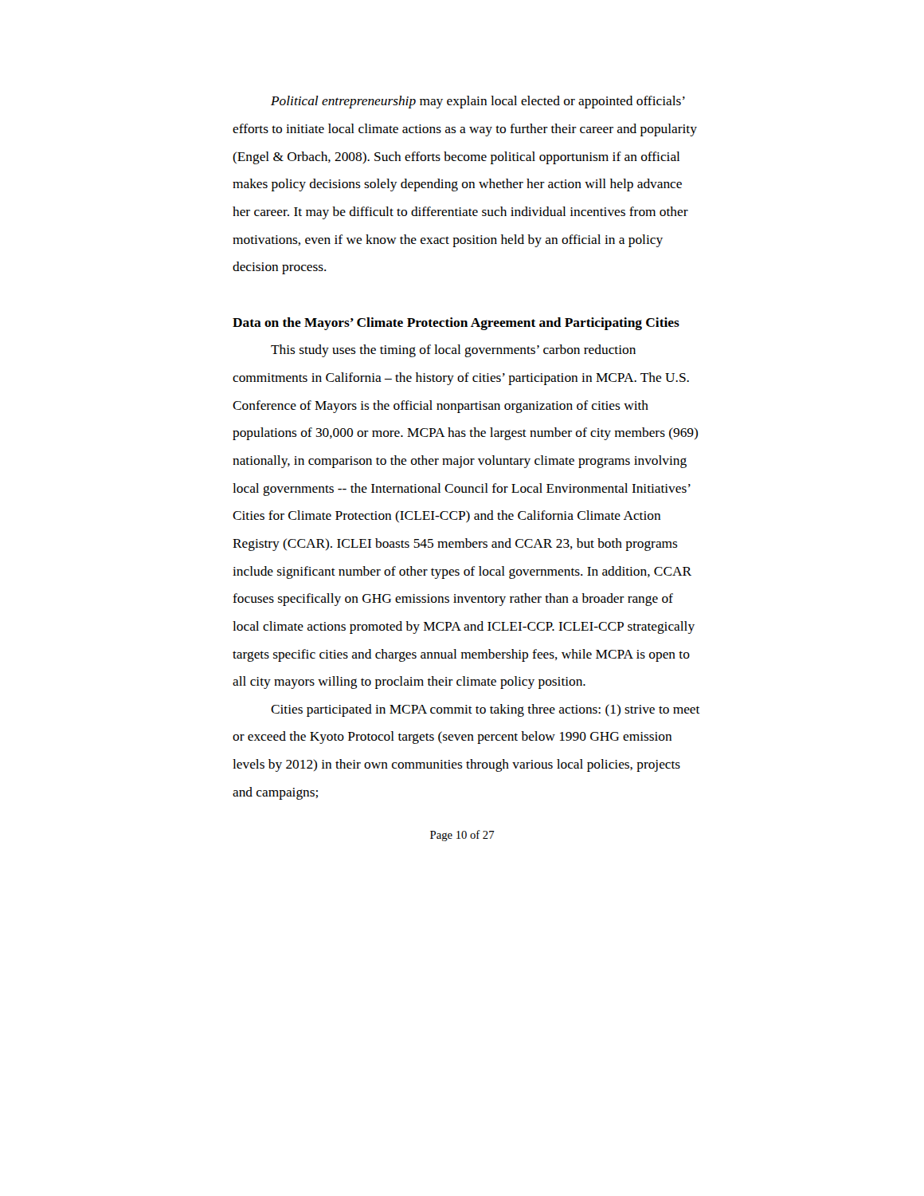Political entrepreneurship may explain local elected or appointed officials’ efforts to initiate local climate actions as a way to further their career and popularity (Engel & Orbach, 2008). Such efforts become political opportunism if an official makes policy decisions solely depending on whether her action will help advance her career. It may be difficult to differentiate such individual incentives from other motivations, even if we know the exact position held by an official in a policy decision process.
Data on the Mayors’ Climate Protection Agreement and Participating Cities
This study uses the timing of local governments’ carbon reduction commitments in California – the history of cities’ participation in MCPA. The U.S. Conference of Mayors is the official nonpartisan organization of cities with populations of 30,000 or more. MCPA has the largest number of city members (969) nationally, in comparison to the other major voluntary climate programs involving local governments -- the International Council for Local Environmental Initiatives’ Cities for Climate Protection (ICLEI-CCP) and the California Climate Action Registry (CCAR). ICLEI boasts 545 members and CCAR 23, but both programs include significant number of other types of local governments. In addition, CCAR focuses specifically on GHG emissions inventory rather than a broader range of local climate actions promoted by MCPA and ICLEI-CCP. ICLEI-CCP strategically targets specific cities and charges annual membership fees, while MCPA is open to all city mayors willing to proclaim their climate policy position.
Cities participated in MCPA commit to taking three actions: (1) strive to meet or exceed the Kyoto Protocol targets (seven percent below 1990 GHG emission levels by 2012) in their own communities through various local policies, projects and campaigns;
Page 10 of 27